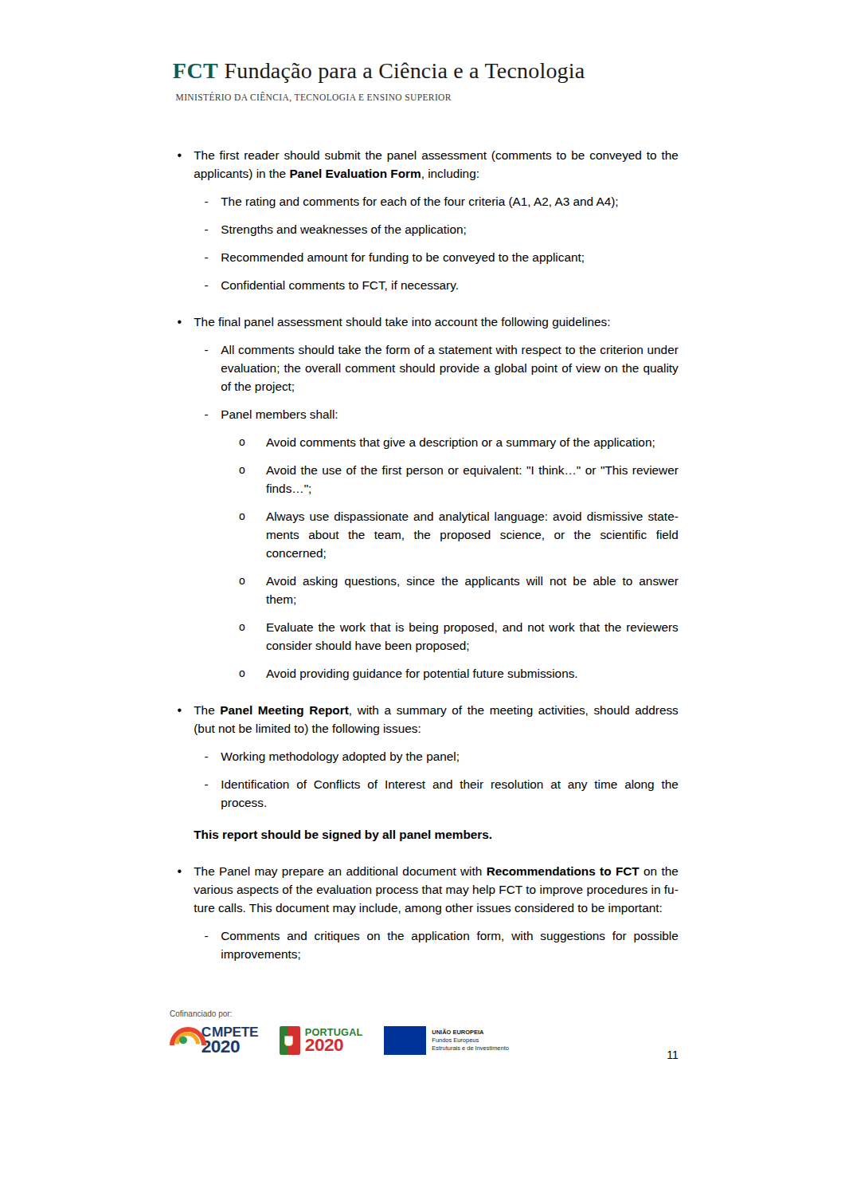FCT Fundação para a Ciência e a Tecnologia
MINISTÉRIO DA CIÊNCIA, TECNOLOGIA E ENSINO SUPERIOR
The first reader should submit the panel assessment (comments to be conveyed to the applicants) in the Panel Evaluation Form, including:
The rating and comments for each of the four criteria (A1, A2, A3 and A4);
Strengths and weaknesses of the application;
Recommended amount for funding to be conveyed to the applicant;
Confidential comments to FCT, if necessary.
The final panel assessment should take into account the following guidelines:
All comments should take the form of a statement with respect to the criterion under evaluation; the overall comment should provide a global point of view on the quality of the project;
Panel members shall:
Avoid comments that give a description or a summary of the application;
Avoid the use of the first person or equivalent: "I think…" or "This reviewer finds…";
Always use dispassionate and analytical language: avoid dismissive statements about the team, the proposed science, or the scientific field concerned;
Avoid asking questions, since the applicants will not be able to answer them;
Evaluate the work that is being proposed, and not work that the reviewers consider should have been proposed;
Avoid providing guidance for potential future submissions.
The Panel Meeting Report, with a summary of the meeting activities, should address (but not be limited to) the following issues:
Working methodology adopted by the panel;
Identification of Conflicts of Interest and their resolution at any time along the process.
This report should be signed by all panel members.
The Panel may prepare an additional document with Recommendations to FCT on the various aspects of the evaluation process that may help FCT to improve procedures in future calls. This document may include, among other issues considered to be important:
Comments and critiques on the application form, with suggestions for possible improvements;
Cofinanciado por:
C MPETE 2020
PORTUGAL 2020
UNIÃO EUROPEIA Fundos Europeus
Estruturais e de Investimento
11